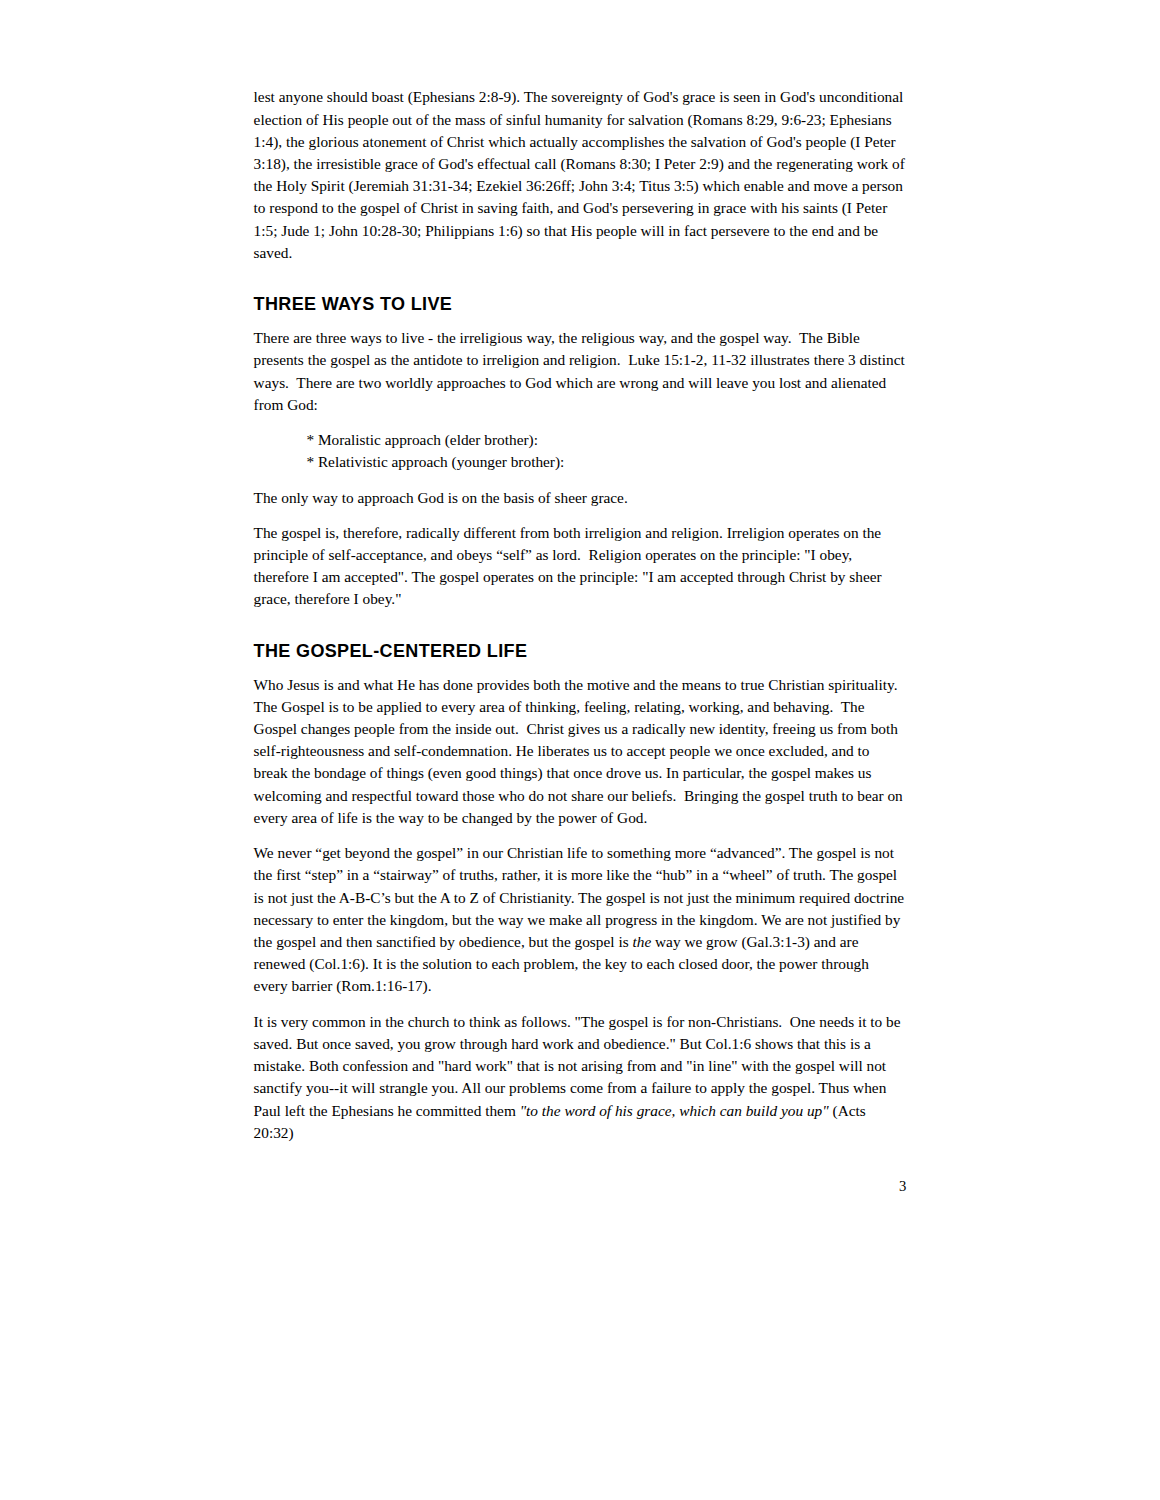lest anyone should boast (Ephesians 2:8-9). The sovereignty of God's grace is seen in God's unconditional election of His people out of the mass of sinful humanity for salvation (Romans 8:29, 9:6-23; Ephesians 1:4), the glorious atonement of Christ which actually accomplishes the salvation of God's people (I Peter 3:18), the irresistible grace of God's effectual call (Romans 8:30; I Peter 2:9) and the regenerating work of the Holy Spirit (Jeremiah 31:31-34; Ezekiel 36:26ff; John 3:4; Titus 3:5) which enable and move a person to respond to the gospel of Christ in saving faith, and God's persevering in grace with his saints (I Peter 1:5; Jude 1; John 10:28-30; Philippians 1:6) so that His people will in fact persevere to the end and be saved.
THREE WAYS TO LIVE
There are three ways to live - the irreligious way, the religious way, and the gospel way. The Bible presents the gospel as the antidote to irreligion and religion. Luke 15:1-2, 11-32 illustrates there 3 distinct ways. There are two worldly approaches to God which are wrong and will leave you lost and alienated from God:
* Moralistic approach (elder brother):
* Relativistic approach (younger brother):
The only way to approach God is on the basis of sheer grace.
The gospel is, therefore, radically different from both irreligion and religion. Irreligion operates on the principle of self-acceptance, and obeys “self” as lord. Religion operates on the principle: "I obey, therefore I am accepted". The gospel operates on the principle: "I am accepted through Christ by sheer grace, therefore I obey."
THE GOSPEL-CENTERED LIFE
Who Jesus is and what He has done provides both the motive and the means to true Christian spirituality. The Gospel is to be applied to every area of thinking, feeling, relating, working, and behaving. The Gospel changes people from the inside out. Christ gives us a radically new identity, freeing us from both self-righteousness and self-condemnation. He liberates us to accept people we once excluded, and to break the bondage of things (even good things) that once drove us. In particular, the gospel makes us welcoming and respectful toward those who do not share our beliefs. Bringing the gospel truth to bear on every area of life is the way to be changed by the power of God.
We never “get beyond the gospel” in our Christian life to something more “advanced”. The gospel is not the first “step” in a “stairway” of truths, rather, it is more like the “hub” in a “wheel” of truth. The gospel is not just the A-B-C’s but the A to Z of Christianity. The gospel is not just the minimum required doctrine necessary to enter the kingdom, but the way we make all progress in the kingdom. We are not justified by the gospel and then sanctified by obedience, but the gospel is the way we grow (Gal.3:1-3) and are renewed (Col.1:6). It is the solution to each problem, the key to each closed door, the power through every barrier (Rom.1:16-17).
It is very common in the church to think as follows. "The gospel is for non-Christians. One needs it to be saved. But once saved, you grow through hard work and obedience." But Col.1:6 shows that this is a mistake. Both confession and "hard work" that is not arising from and "in line" with the gospel will not sanctify you--it will strangle you. All our problems come from a failure to apply the gospel. Thus when Paul left the Ephesians he committed them "to the word of his grace, which can build you up" (Acts 20:32)
3